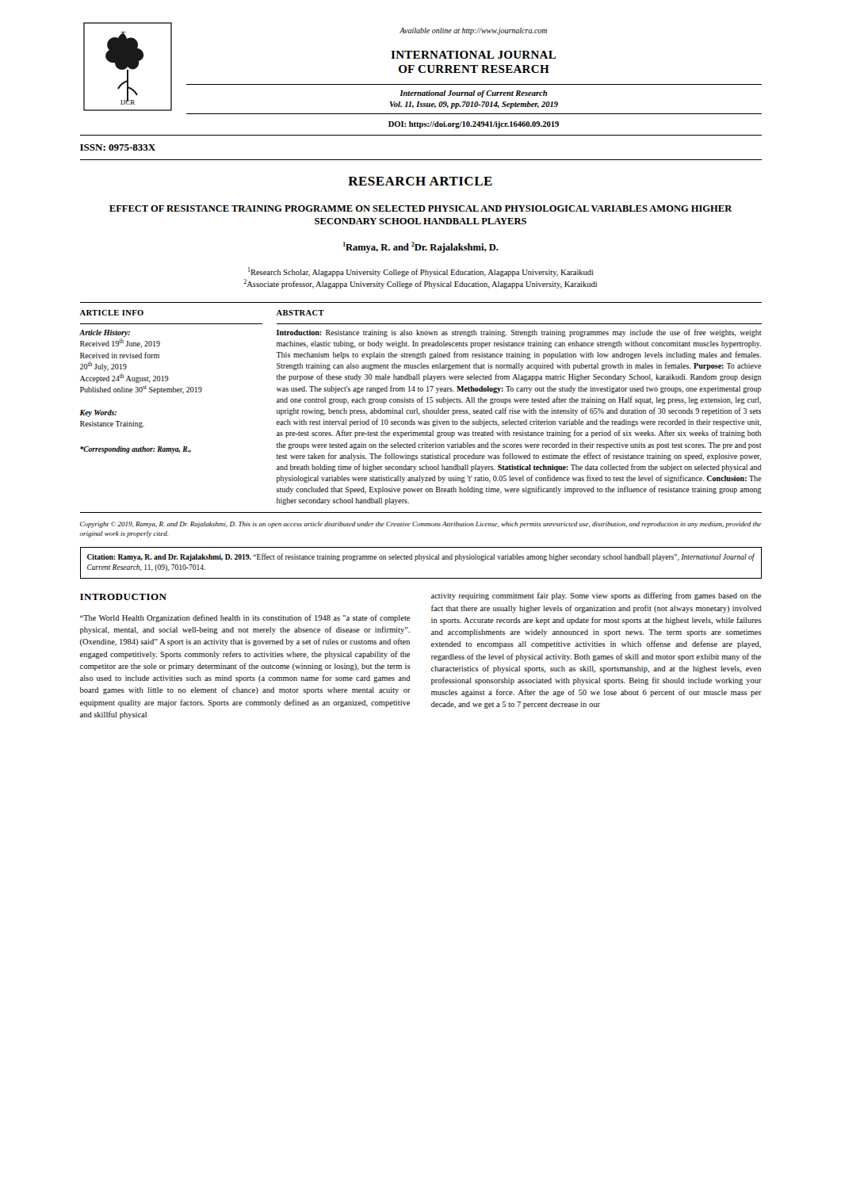IJCR
Available online at http://www.journalcra.com
INTERNATIONAL JOURNAL
OF CURRENT RESEARCH
International Journal of Current Research
Vol. 11, Issue, 09, pp.7010-7014, September, 2019
DOI: https://doi.org/10.24941/ijcr.16460.09.2019
ISSN: 0975-833X
RESEARCH ARTICLE
Effect of Resistance Training Programme on Selected Physical and Physiological Variables Among Higher Secondary School Handball Players
1Ramya, R. and 2Dr. Rajalakshmi, D.
1Research Scholar, Alagappa University College of Physical Education, Alagappa University, Karaikudi
2Associate professor, Alagappa University College of Physical Education, Alagappa University, Karaikudi
ARTICLE INFO
Article History:
Received 19th June, 2019
Received in revised form
20th July, 2019
Accepted 24th August, 2019
Published online 30st September, 2019
Key Words:
Resistance Training.
*Corresponding author: Ramya, R.,
ABSTRACT
Introduction: Resistance training is also known as strength training. Strength training programmes may include the use of free weights, weight machines, elastic tubing, or body weight. In preadolescents proper resistance training can enhance strength without concomitant muscles hypertrophy. This mechanism helps to explain the strength gained from resistance training in population with low androgen levels including males and females. Strength training can also augment the muscles enlargement that is normally acquired with pubertal growth in males in females. Purpose: To achieve the purpose of these study 30 male handball players were selected from Alagappa matric Higher Secondary School, karaikudi. Random group design was used. The subject's age ranged from 14 to 17 years. Methodology: To carry out the study the investigator used two groups, one experimental group and one control group, each group consists of 15 subjects. All the groups were tested after the training on Half squat, leg press, leg extension, leg curl, upright rowing, bench press, abdominal curl, shoulder press, seated calf rise with the intensity of 65% and duration of 30 seconds 9 repetition of 3 sets each with rest interval period of 10 seconds was given to the subjects, selected criterion variable and the readings were recorded in their respective unit, as pre-test scores. After pre-test the experimental group was treated with resistance training for a period of six weeks. After six weeks of training both the groups were tested again on the selected criterion variables and the scores were recorded in their respective units as post test scores. The pre and post test were taken for analysis. The followings statistical procedure was followed to estimate the effect of resistance training on speed, explosive power, and breath holding time of higher secondary school handball players. Statistical technique: The data collected from the subject on selected physical and physiological variables were statistically analyzed by using 't' ratio, 0.05 level of confidence was fixed to test the level of significance. Conclusion: The study concluded that Speed, Explosive power on Breath holding time, were significantly improved to the influence of resistance training group among higher secondary school handball players.
Copyright © 2019, Ramya, R. and Dr. Rajalakshmi, D. This is an open access article distributed under the Creative Commons Attribution License, which permits unrestricted use, distribution, and reproduction in any medium, provided the original work is properly cited.
Citation: Ramya, R. and Dr. Rajalakshmi, D. 2019. “Effect of resistance training programme on selected physical and physiological variables among higher secondary school handball players”, International Journal of Current Research, 11, (09), 7010-7014.
INTRODUCTION
“The World Health Organization defined health in its constitution of 1948 as "a state of complete physical, mental, and social well-being and not merely the absence of disease or infirmity”. (Oxendine, 1984) said” A sport is an activity that is governed by a set of rules or customs and often engaged competitively. Sports commonly refers to activities where, the physical capability of the competitor are the sole or primary determinant of the outcome (winning or losing), but the term is also used to include activities such as mind sports (a common name for some card games and board games with little to no element of chance) and motor sports where mental acuity or equipment quality are major factors. Sports are commonly defined as an organized, competitive and skillful physical
activity requiring commitment fair play. Some view sports as differing from games based on the fact that there are usually higher levels of organization and profit (not always monetary) involved in sports. Accurate records are kept and update for most sports at the highest levels, while failures and accomplishments are widely announced in sport news. The term sports are sometimes extended to encompass all competitive activities in which offense and defense are played, regardless of the level of physical activity. Both games of skill and motor sport exhibit many of the characteristics of physical sports, such as skill, sportsmanship, and at the highest levels, even professional sponsorship associated with physical sports. Being fit should include working your muscles against a force. After the age of 50 we lose about 6 percent of our muscle mass per decade, and we get a 5 to 7 percent decrease in our